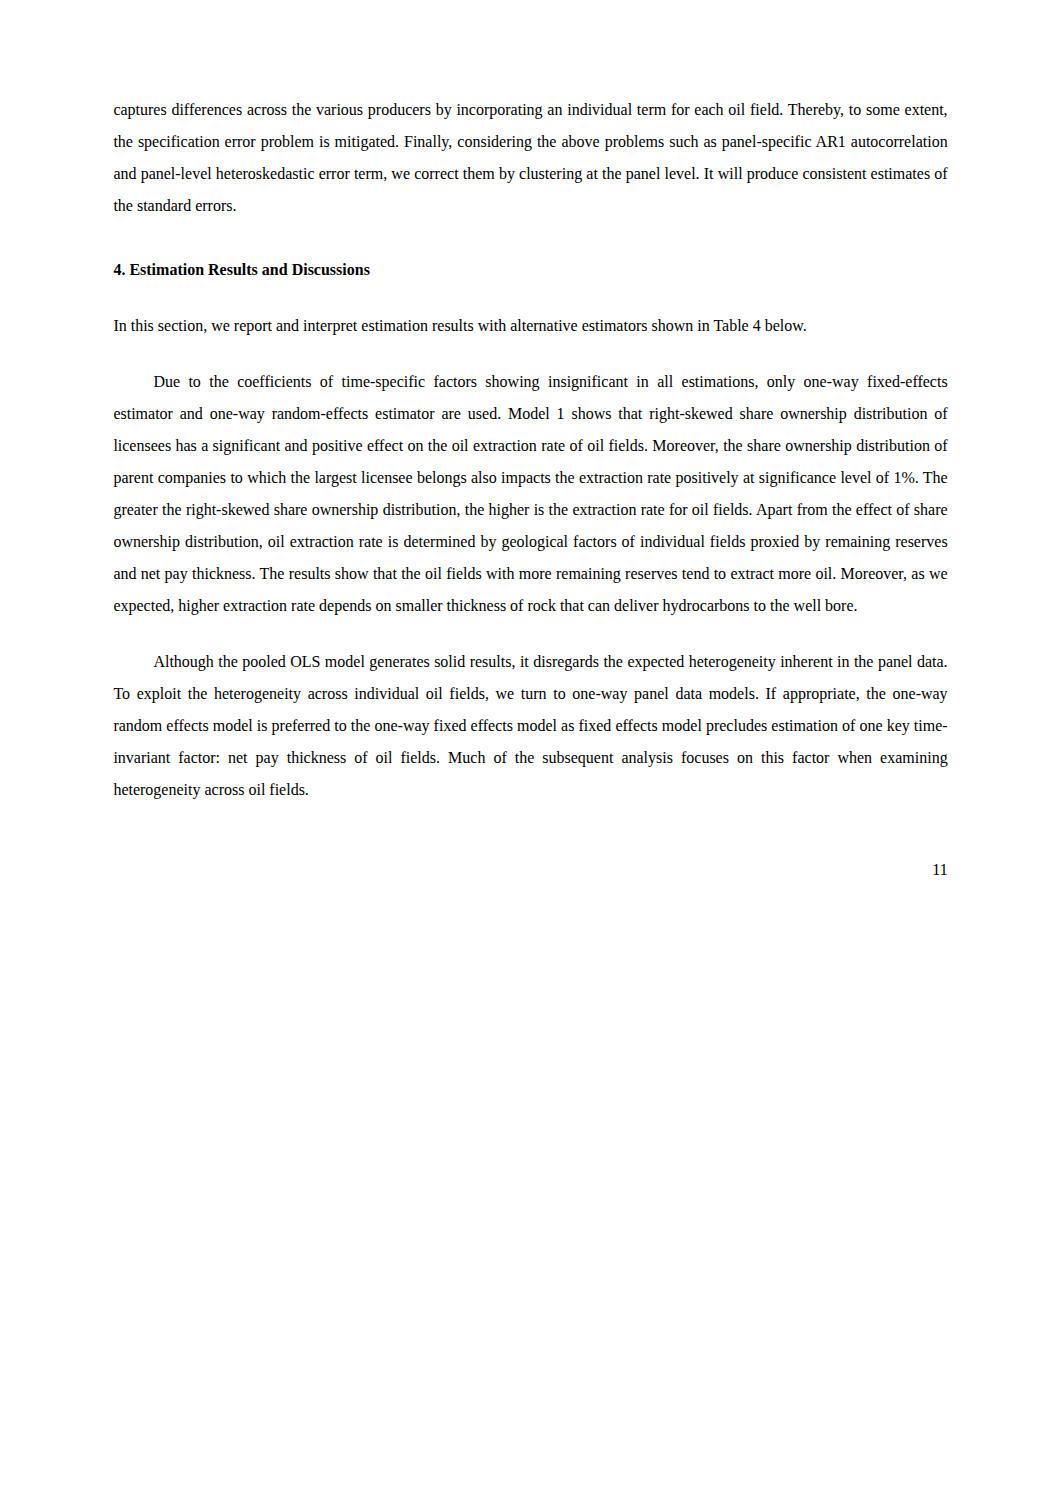captures differences across the various producers by incorporating an individual term for each oil field. Thereby, to some extent, the specification error problem is mitigated. Finally, considering the above problems such as panel-specific AR1 autocorrelation and panel-level heteroskedastic error term, we correct them by clustering at the panel level. It will produce consistent estimates of the standard errors.
4. Estimation Results and Discussions
In this section, we report and interpret estimation results with alternative estimators shown in Table 4 below.
Due to the coefficients of time-specific factors showing insignificant in all estimations, only one-way fixed-effects estimator and one-way random-effects estimator are used. Model 1 shows that right-skewed share ownership distribution of licensees has a significant and positive effect on the oil extraction rate of oil fields. Moreover, the share ownership distribution of parent companies to which the largest licensee belongs also impacts the extraction rate positively at significance level of 1%. The greater the right-skewed share ownership distribution, the higher is the extraction rate for oil fields. Apart from the effect of share ownership distribution, oil extraction rate is determined by geological factors of individual fields proxied by remaining reserves and net pay thickness. The results show that the oil fields with more remaining reserves tend to extract more oil. Moreover, as we expected, higher extraction rate depends on smaller thickness of rock that can deliver hydrocarbons to the well bore.
Although the pooled OLS model generates solid results, it disregards the expected heterogeneity inherent in the panel data. To exploit the heterogeneity across individual oil fields, we turn to one-way panel data models. If appropriate, the one-way random effects model is preferred to the one-way fixed effects model as fixed effects model precludes estimation of one key time-invariant factor: net pay thickness of oil fields. Much of the subsequent analysis focuses on this factor when examining heterogeneity across oil fields.
11